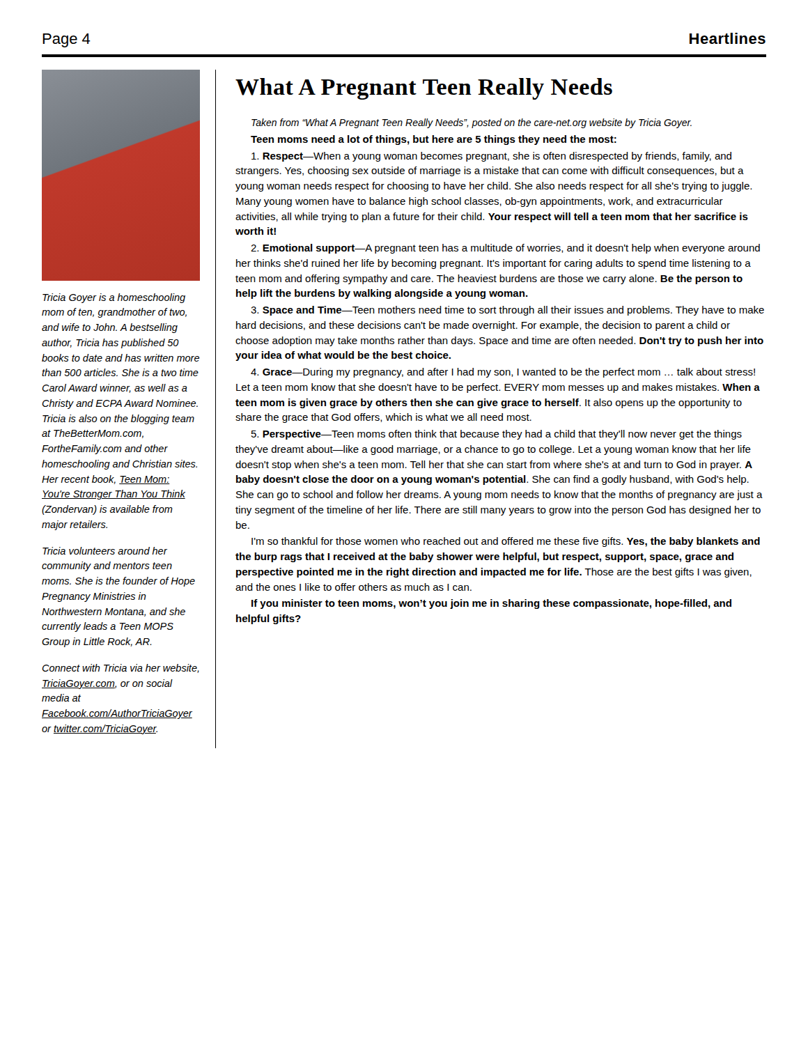Page 4
Heartlines
Tricia Goyer is a homeschooling mom of ten, grandmother of two, and wife to John. A bestselling author, Tricia has published 50 books to date and has written more than 500 articles. She is a two time Carol Award winner, as well as a Christy and ECPA Award Nominee. Tricia is also on the blogging team at TheBetterMom.com, FortheFamily.com and other homeschooling and Christian sites. Her recent book, Teen Mom: You're Stronger Than You Think (Zondervan) is available from major retailers.
Tricia volunteers around her community and mentors teen moms. She is the founder of Hope Pregnancy Ministries in Northwestern Montana, and she currently leads a Teen MOPS Group in Little Rock, AR.
Connect with Tricia via her website, TriciaGoyer.com, or on social media at Facebook.com/AuthorTriciaGoyer or twitter.com/TriciaGoyer.
What A Pregnant Teen Really Needs
Taken from “What A Pregnant Teen Really Needs”, posted on the care-net.org website by Tricia Goyer.
Teen moms need a lot of things, but here are 5 things they need the most:
1. Respect—When a young woman becomes pregnant, she is often disrespected by friends, family, and strangers. Yes, choosing sex outside of marriage is a mistake that can come with difficult consequences, but a young woman needs respect for choosing to have her child. She also needs respect for all she's trying to juggle. Many young women have to balance high school classes, ob-gyn appointments, work, and extracurricular activities, all while trying to plan a future for their child. Your respect will tell a teen mom that her sacrifice is worth it!
2. Emotional support—A pregnant teen has a multitude of worries, and it doesn't help when everyone around her thinks she'd ruined her life by becoming pregnant. It's important for caring adults to spend time listening to a teen mom and offering sympathy and care. The heaviest burdens are those we carry alone. Be the person to help lift the burdens by walking alongside a young woman.
3. Space and Time—Teen mothers need time to sort through all their issues and problems. They have to make hard decisions, and these decisions can't be made overnight. For example, the decision to parent a child or choose adoption may take months rather than days. Space and time are often needed. Don't try to push her into your idea of what would be the best choice.
4. Grace—During my pregnancy, and after I had my son, I wanted to be the perfect mom … talk about stress! Let a teen mom know that she doesn't have to be perfect. EVERY mom messes up and makes mistakes. When a teen mom is given grace by others then she can give grace to herself. It also opens up the opportunity to share the grace that God offers, which is what we all need most.
5. Perspective—Teen moms often think that because they had a child that they'll now never get the things they've dreamt about—like a good marriage, or a chance to go to college. Let a young woman know that her life doesn't stop when she's a teen mom. Tell her that she can start from where she's at and turn to God in prayer. A baby doesn't close the door on a young woman's potential. She can find a godly husband, with God's help. She can go to school and follow her dreams. A young mom needs to know that the months of pregnancy are just a tiny segment of the timeline of her life. There are still many years to grow into the person God has designed her to be.
I'm so thankful for those women who reached out and offered me these five gifts. Yes, the baby blankets and the burp rags that I received at the baby shower were helpful, but respect, support, space, grace and perspective pointed me in the right direction and impacted me for life. Those are the best gifts I was given, and the ones I like to offer others as much as I can.
If you minister to teen moms, won’t you join me in sharing these compassionate, hope-filled, and helpful gifts?